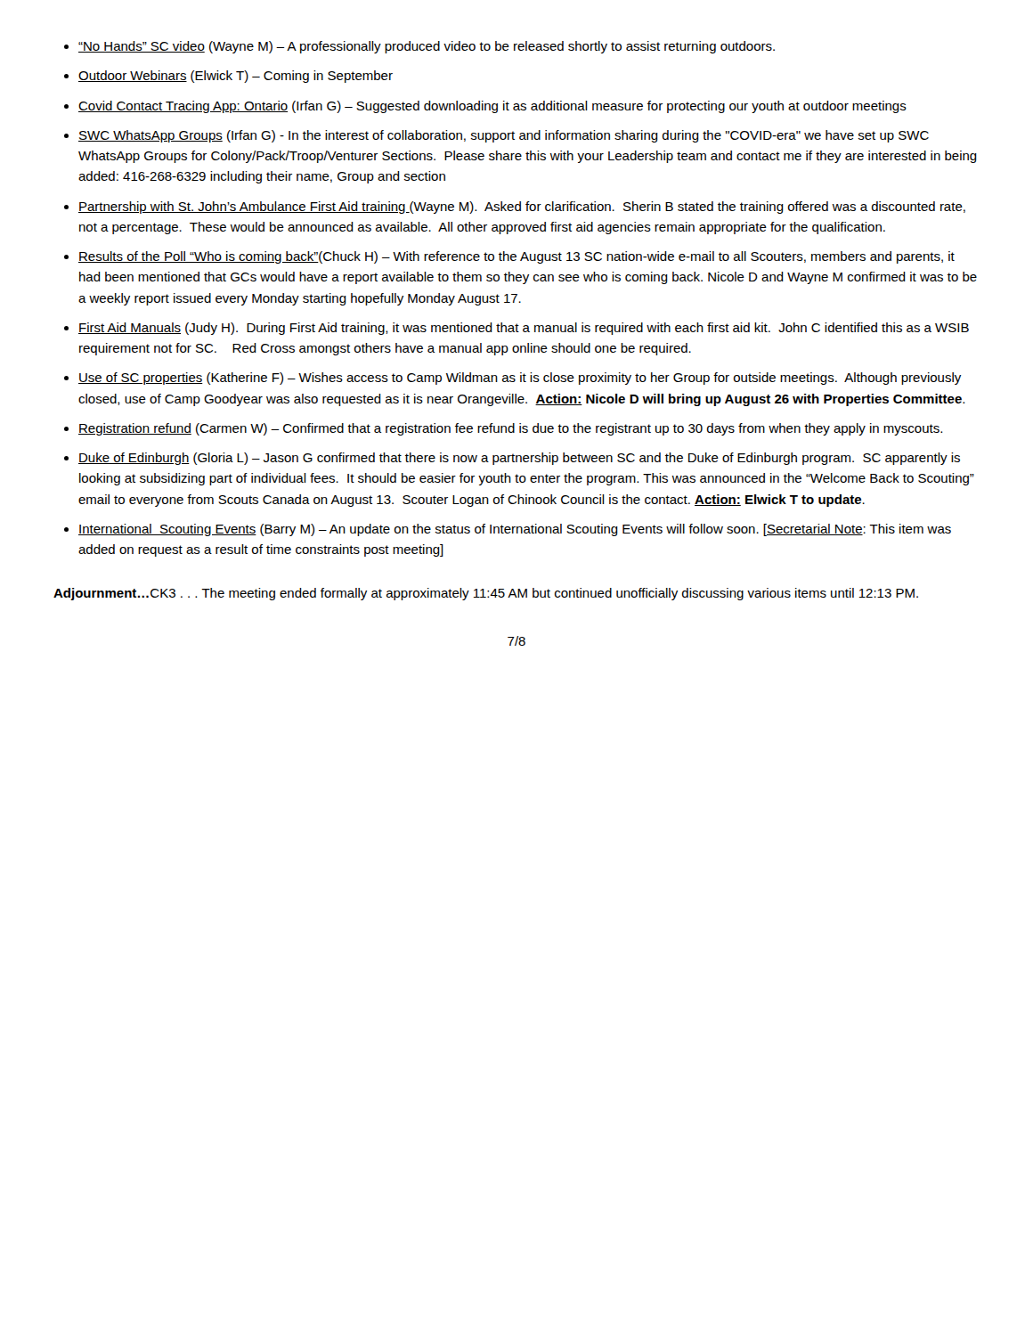“No Hands” SC video (Wayne M) – A professionally produced video to be released shortly to assist returning outdoors.
Outdoor Webinars (Elwick T) – Coming in September
Covid Contact Tracing App: Ontario (Irfan G) – Suggested downloading it as additional measure for protecting our youth at outdoor meetings
SWC WhatsApp Groups (Irfan G) - In the interest of collaboration, support and information sharing during the "COVID-era" we have set up SWC WhatsApp Groups for Colony/Pack/Troop/Venturer Sections. Please share this with your Leadership team and contact me if they are interested in being added: 416-268-6329 including their name, Group and section
Partnership with St. John’s Ambulance First Aid training (Wayne M). Asked for clarification. Sherin B stated the training offered was a discounted rate, not a percentage. These would be announced as available. All other approved first aid agencies remain appropriate for the qualification.
Results of the Poll “Who is coming back”(Chuck H) – With reference to the August 13 SC nation-wide e-mail to all Scouters, members and parents, it had been mentioned that GCs would have a report available to them so they can see who is coming back. Nicole D and Wayne M confirmed it was to be a weekly report issued every Monday starting hopefully Monday August 17.
First Aid Manuals (Judy H). During First Aid training, it was mentioned that a manual is required with each first aid kit. John C identified this as a WSIB requirement not for SC. Red Cross amongst others have a manual app online should one be required.
Use of SC properties (Katherine F) – Wishes access to Camp Wildman as it is close proximity to her Group for outside meetings. Although previously closed, use of Camp Goodyear was also requested as it is near Orangeville. Action: Nicole D will bring up August 26 with Properties Committee.
Registration refund (Carmen W) – Confirmed that a registration fee refund is due to the registrant up to 30 days from when they apply in myscouts.
Duke of Edinburgh (Gloria L) – Jason G confirmed that there is now a partnership between SC and the Duke of Edinburgh program. SC apparently is looking at subsidizing part of individual fees. It should be easier for youth to enter the program. This was announced in the “Welcome Back to Scouting” email to everyone from Scouts Canada on August 13. Scouter Logan of Chinook Council is the contact. Action: Elwick T to update.
International Scouting Events (Barry M) – An update on the status of International Scouting Events will follow soon. [Secretarial Note: This item was added on request as a result of time constraints post meeting]
Adjournment…CK3 . . . The meeting ended formally at approximately 11:45 AM but continued unofficially discussing various items until 12:13 PM.
7/8